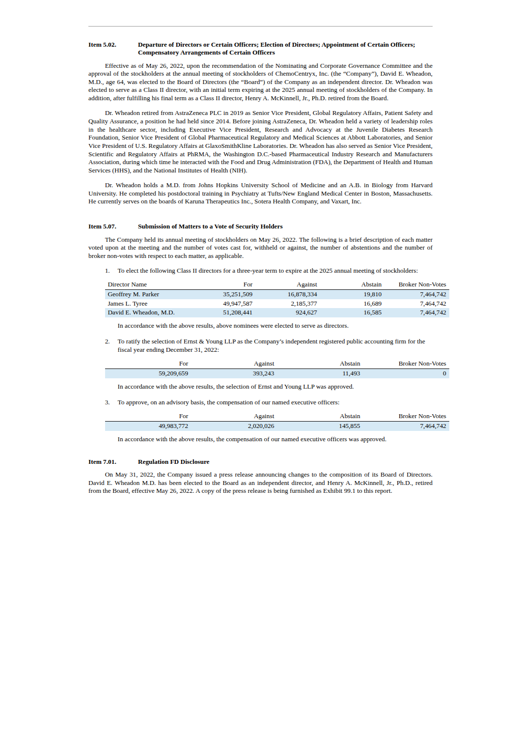Item 5.02.
Departure of Directors or Certain Officers; Election of Directors; Appointment of Certain Officers; Compensatory Arrangements of Certain Officers
Effective as of May 26, 2022, upon the recommendation of the Nominating and Corporate Governance Committee and the approval of the stockholders at the annual meeting of stockholders of ChemoCentryx, Inc. (the “Company”), David E. Wheadon, M.D., age 64, was elected to the Board of Directors (the “Board”) of the Company as an independent director. Dr. Wheadon was elected to serve as a Class II director, with an initial term expiring at the 2025 annual meeting of stockholders of the Company. In addition, after fulfilling his final term as a Class II director, Henry A. McKinnell, Jr., Ph.D. retired from the Board.
Dr. Wheadon retired from AstraZeneca PLC in 2019 as Senior Vice President, Global Regulatory Affairs, Patient Safety and Quality Assurance, a position he had held since 2014. Before joining AstraZeneca, Dr. Wheadon held a variety of leadership roles in the healthcare sector, including Executive Vice President, Research and Advocacy at the Juvenile Diabetes Research Foundation, Senior Vice President of Global Pharmaceutical Regulatory and Medical Sciences at Abbott Laboratories, and Senior Vice President of U.S. Regulatory Affairs at GlaxoSmithKline Laboratories. Dr. Wheadon has also served as Senior Vice President, Scientific and Regulatory Affairs at PhRMA, the Washington D.C.-based Pharmaceutical Industry Research and Manufacturers Association, during which time he interacted with the Food and Drug Administration (FDA), the Department of Health and Human Services (HHS), and the National Institutes of Health (NIH).
Dr. Wheadon holds a M.D. from Johns Hopkins University School of Medicine and an A.B. in Biology from Harvard University. He completed his postdoctoral training in Psychiatry at Tufts/New England Medical Center in Boston, Massachusetts. He currently serves on the boards of Karuna Therapeutics Inc., Sotera Health Company, and Vaxart, Inc.
Item 5.07.
Submission of Matters to a Vote of Security Holders
The Company held its annual meeting of stockholders on May 26, 2022. The following is a brief description of each matter voted upon at the meeting and the number of votes cast for, withheld or against, the number of abstentions and the number of broker non-votes with respect to each matter, as applicable.
1.
To elect the following Class II directors for a three-year term to expire at the 2025 annual meeting of stockholders:
| Director Name | For | Against | Abstain | Broker Non-Votes |
| --- | --- | --- | --- | --- |
| Geoffrey M. Parker | 35,251,509 | 16,878,334 | 19,810 | 7,464,742 |
| James L. Tyree | 49,947,587 | 2,185,377 | 16,689 | 7,464,742 |
| David E. Wheadon, M.D. | 51,208,441 | 924,627 | 16,585 | 7,464,742 |
In accordance with the above results, above nominees were elected to serve as directors.
2.
To ratify the selection of Ernst & Young LLP as the Company’s independent registered public accounting firm for the fiscal year ending December 31, 2022:
| For | Against | Abstain | Broker Non-Votes |
| --- | --- | --- | --- |
| 59,209,659 | 393,243 | 11,493 | 0 |
In accordance with the above results, the selection of Ernst and Young LLP was approved.
3.
To approve, on an advisory basis, the compensation of our named executive officers:
| For | Against | Abstain | Broker Non-Votes |
| --- | --- | --- | --- |
| 49,983,772 | 2,020,026 | 145,855 | 7,464,742 |
In accordance with the above results, the compensation of our named executive officers was approved.
Item 7.01.
Regulation FD Disclosure
On May 31, 2022, the Company issued a press release announcing changes to the composition of its Board of Directors. David E. Wheadon M.D. has been elected to the Board as an independent director, and Henry A. McKinnell, Jr., Ph.D., retired from the Board, effective May 26, 2022. A copy of the press release is being furnished as Exhibit 99.1 to this report.